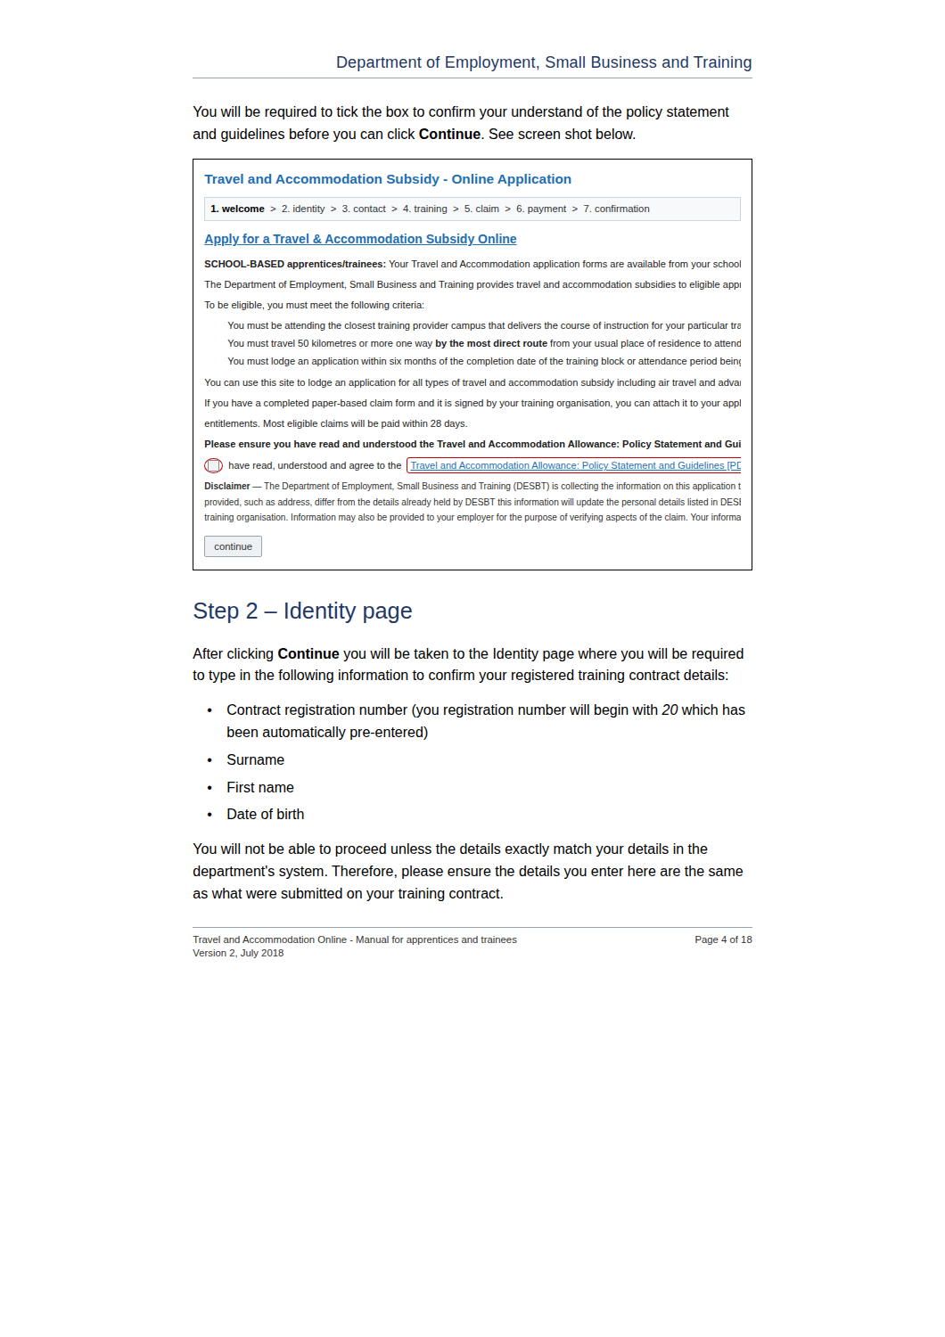Department of Employment, Small Business and Training
You will be required to tick the box to confirm your understand of the policy statement and guidelines before you can click Continue. See screen shot below.
Travel and Accommodation Subsidy - Online Application
1. welcome > 2. identity > 3. contact > 4. training > 5. claim > 6. payment > 7. confirmation
Apply for a Travel & Accommodation Subsidy Online
SCHOOL-BASED apprentices/trainees: Your Travel and Accommodation application forms are available from your school or the Education Queens
The Department of Employment, Small Business and Training provides travel and accommodation subsidies to eligible apprentices and trainees to ass
To be eligible, you must meet the following criteria:
You must be attending the closest training provider campus that delivers the course of instruction for your particular training program. You can fi
You must travel 50 kilometres or more one way by the most direct route from your usual place of residence to attend your closest training pr
You must lodge an application within six months of the completion date of the training block or attendance period being claimed for.
You can use this site to lodge an application for all types of travel and accommodation subsidy including air travel and advance claims.
If you have a completed paper-based claim form and it is signed by your training organisation, you can attach it to your application via this site for a
entitlements. Most eligible claims will be paid within 28 days.
Please ensure you have read and understood the Travel and Accommodation Allowance: Policy Statement and Guidelines before subm
have read, understood and agree to the Travel and Accommodation Allowance: Policy Statement and Guidelines [PDF 88kb] and the Privacy No
Disclaimer — The Department of Employment, Small Business and Training (DESBT) is collecting the information on this application to assess your eligibility for the
provided, such as address, differ from the details already held by DESBT this information will update the personal details listed in DESBT's records. The information w
training organisation. Information may also be provided to your employer for the purpose of verifying aspects of the claim. Your information will not be given to any o
continue
Step 2 – Identity page
After clicking Continue you will be taken to the Identity page where you will be required to type in the following information to confirm your registered training contract details:
Contract registration number (you registration number will begin with 20 which has been automatically pre-entered)
Surname
First name
Date of birth
You will not be able to proceed unless the details exactly match your details in the department's system. Therefore, please ensure the details you enter here are the same as what were submitted on your training contract.
Travel and Accommodation Online - Manual for apprentices and trainees
Version 2, July 2018
Page 4 of 18